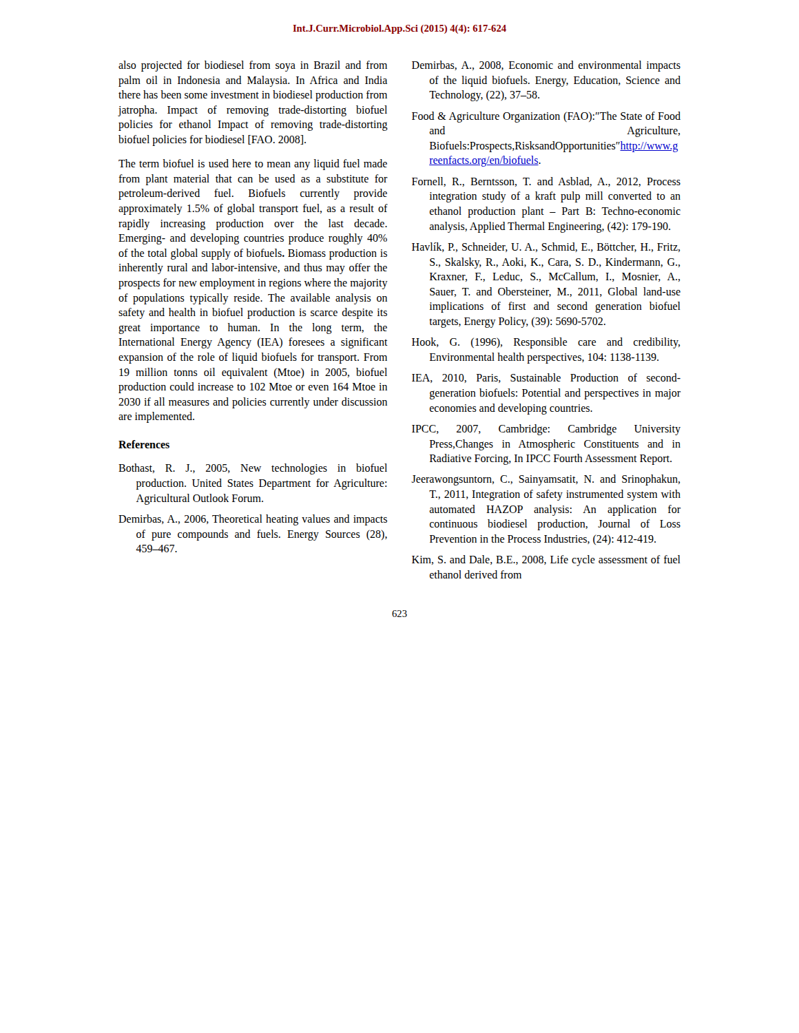Int.J.Curr.Microbiol.App.Sci (2015) 4(4): 617-624
also projected for biodiesel from soya in Brazil and from palm oil in Indonesia and Malaysia. In Africa and India there has been some investment in biodiesel production from jatropha. Impact of removing trade-distorting biofuel policies for ethanol Impact of removing trade-distorting biofuel policies for biodiesel [FAO. 2008].
The term biofuel is used here to mean any liquid fuel made from plant material that can be used as a substitute for petroleum-derived fuel. Biofuels currently provide approximately 1.5% of global transport fuel, as a result of rapidly increasing production over the last decade. Emerging- and developing countries produce roughly 40% of the total global supply of biofuels. Biomass production is inherently rural and labor-intensive, and thus may offer the prospects for new employment in regions where the majority of populations typically reside. The available analysis on safety and health in biofuel production is scarce despite its great importance to human. In the long term, the International Energy Agency (IEA) foresees a significant expansion of the role of liquid biofuels for transport. From 19 million tonns oil equivalent (Mtoe) in 2005, biofuel production could increase to 102 Mtoe or even 164 Mtoe in 2030 if all measures and policies currently under discussion are implemented.
References
Bothast, R. J., 2005, New technologies in biofuel production. United States Department for Agriculture: Agricultural Outlook Forum.
Demirbas, A., 2006, Theoretical heating values and impacts of pure compounds and fuels. Energy Sources (28), 459–467.
Demirbas, A., 2008, Economic and environmental impacts of the liquid biofuels. Energy, Education, Science and Technology, (22), 37–58.
Food & Agriculture Organization (FAO):″The State of Food and Agriculture, Biofuels:Prospects,RisksandOpportunities″http://www.greenfacts.org/en/biofuels.
Fornell, R., Berntsson, T. and Asblad, A., 2012, Process integration study of a kraft pulp mill converted to an ethanol production plant – Part B: Techno-economic analysis, Applied Thermal Engineering, (42): 179-190.
Havlík, P., Schneider, U. A., Schmid, E., Böttcher, H., Fritz, S., Skalsky, R., Aoki, K., Cara, S. D., Kindermann, G., Kraxner, F., Leduc, S., McCallum, I., Mosnier, A., Sauer, T. and Obersteiner, M., 2011, Global land-use implications of first and second generation biofuel targets, Energy Policy, (39): 5690-5702.
Hook, G. (1996), Responsible care and credibility, Environmental health perspectives, 104: 1138-1139.
IEA, 2010, Paris, Sustainable Production of second-generation biofuels: Potential and perspectives in major economies and developing countries.
IPCC, 2007, Cambridge: Cambridge University Press,Changes in Atmospheric Constituents and in Radiative Forcing, In IPCC Fourth Assessment Report.
Jeerawongsuntorn, C., Sainyamsatit, N. and Srinophakun, T., 2011, Integration of safety instrumented system with automated HAZOP analysis: An application for continuous biodiesel production, Journal of Loss Prevention in the Process Industries, (24): 412-419.
Kim, S. and Dale, B.E., 2008, Life cycle assessment of fuel ethanol derived from
623